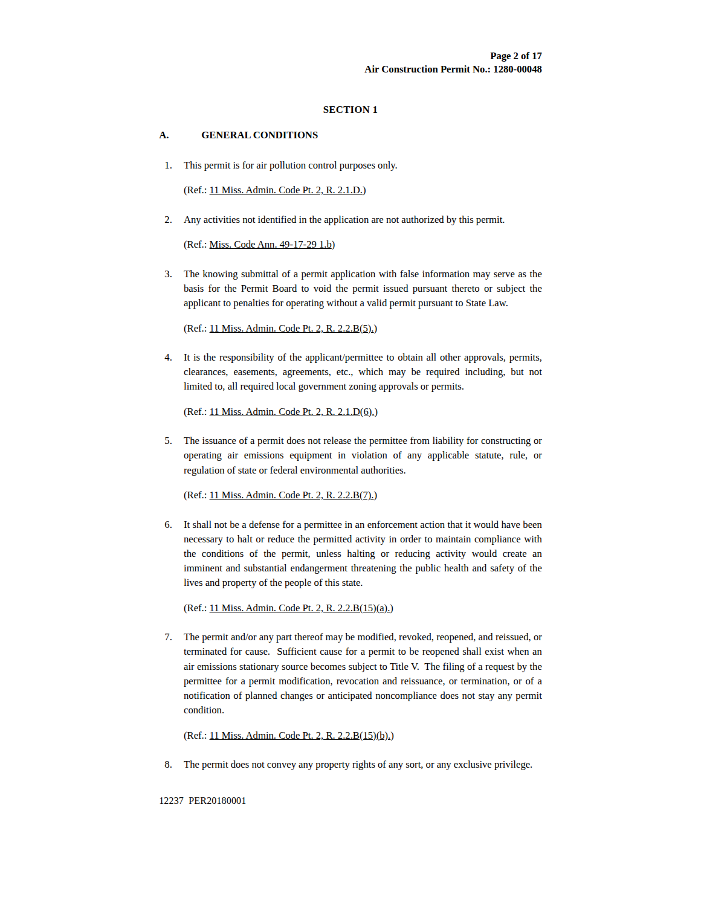Page 2 of 17
Air Construction Permit No.: 1280-00048
SECTION 1
A. GENERAL CONDITIONS
1.
This permit is for air pollution control purposes only.
(Ref.: 11 Miss. Admin. Code Pt. 2, R. 2.1.D.)
2.
Any activities not identified in the application are not authorized by this permit.
(Ref.: Miss. Code Ann. 49-17-29 1.b)
3.
The knowing submittal of a permit application with false information may serve as the basis for the Permit Board to void the permit issued pursuant thereto or subject the applicant to penalties for operating without a valid permit pursuant to State Law.
(Ref.: 11 Miss. Admin. Code Pt. 2, R. 2.2.B(5).)
4.
It is the responsibility of the applicant/permittee to obtain all other approvals, permits, clearances, easements, agreements, etc., which may be required including, but not limited to, all required local government zoning approvals or permits.
(Ref.: 11 Miss. Admin. Code Pt. 2, R. 2.1.D(6).)
5.
The issuance of a permit does not release the permittee from liability for constructing or operating air emissions equipment in violation of any applicable statute, rule, or regulation of state or federal environmental authorities.
(Ref.: 11 Miss. Admin. Code Pt. 2, R. 2.2.B(7).)
6.
It shall not be a defense for a permittee in an enforcement action that it would have been necessary to halt or reduce the permitted activity in order to maintain compliance with the conditions of the permit, unless halting or reducing activity would create an imminent and substantial endangerment threatening the public health and safety of the lives and property of the people of this state.
(Ref.: 11 Miss. Admin. Code Pt. 2, R. 2.2.B(15)(a).)
7.
The permit and/or any part thereof may be modified, revoked, reopened, and reissued, or terminated for cause. Sufficient cause for a permit to be reopened shall exist when an air emissions stationary source becomes subject to Title V. The filing of a request by the permittee for a permit modification, revocation and reissuance, or termination, or of a notification of planned changes or anticipated noncompliance does not stay any permit condition.
(Ref.: 11 Miss. Admin. Code Pt. 2, R. 2.2.B(15)(b).)
8.
The permit does not convey any property rights of any sort, or any exclusive privilege.
12237 PER20180001